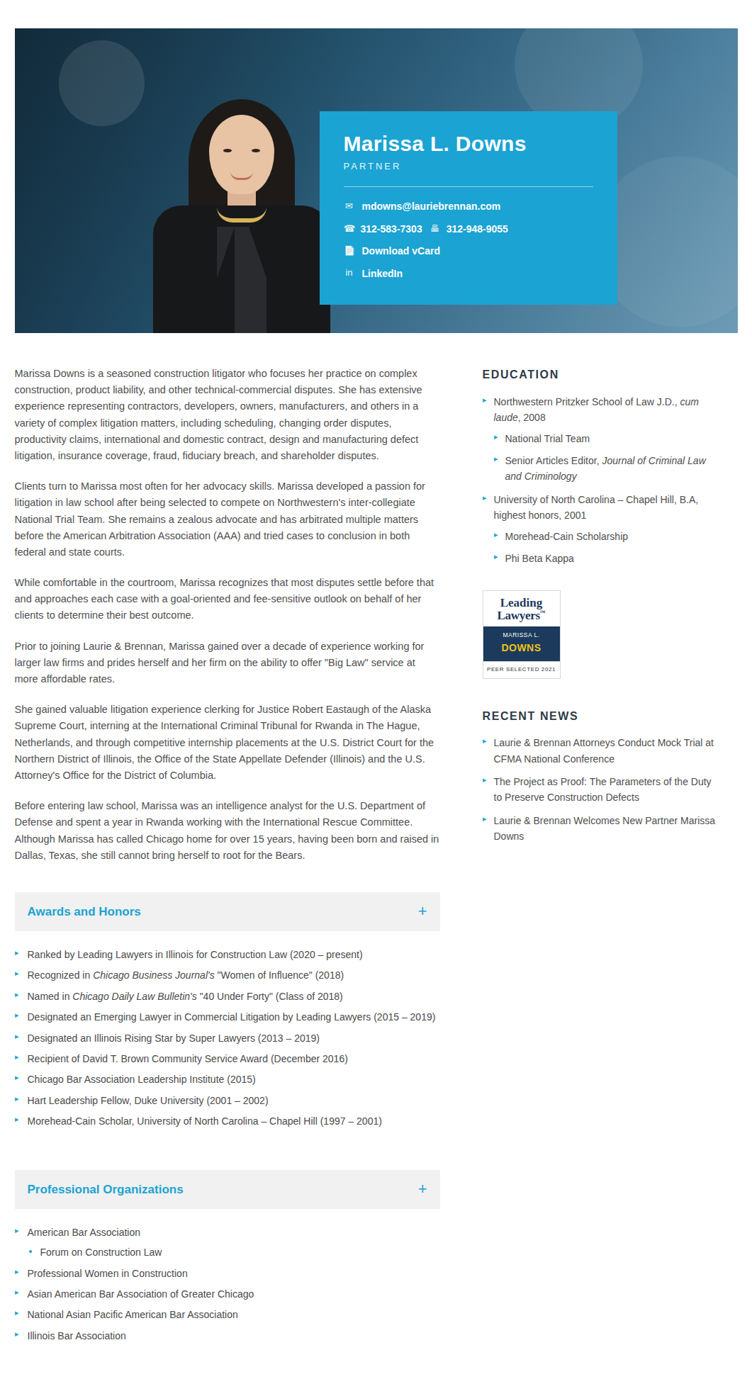Marissa L. Downs
PARTNER
✉mdowns@lauriebrennan.com
☎312-583-7303 🖶312-948-9055
📄Download vCard
in LinkedIn
Marissa Downs is a seasoned construction litigator who focuses her practice on complex construction, product liability, and other technical-commercial disputes. She has extensive experience representing contractors, developers, owners, manufacturers, and others in a variety of complex litigation matters, including scheduling, changing order disputes, productivity claims, international and domestic contract, design and manufacturing defect litigation, insurance coverage, fraud, fiduciary breach, and shareholder disputes.
Clients turn to Marissa most often for her advocacy skills. Marissa developed a passion for litigation in law school after being selected to compete on Northwestern's inter-collegiate National Trial Team. She remains a zealous advocate and has arbitrated multiple matters before the American Arbitration Association (AAA) and tried cases to conclusion in both federal and state courts.
While comfortable in the courtroom, Marissa recognizes that most disputes settle before that and approaches each case with a goal-oriented and fee-sensitive outlook on behalf of her clients to determine their best outcome.
Prior to joining Laurie & Brennan, Marissa gained over a decade of experience working for larger law firms and prides herself and her firm on the ability to offer "Big Law" service at more affordable rates.
She gained valuable litigation experience clerking for Justice Robert Eastaugh of the Alaska Supreme Court, interning at the International Criminal Tribunal for Rwanda in The Hague, Netherlands, and through competitive internship placements at the U.S. District Court for the Northern District of Illinois, the Office of the State Appellate Defender (Illinois) and the U.S. Attorney's Office for the District of Columbia.
Before entering law school, Marissa was an intelligence analyst for the U.S. Department of Defense and spent a year in Rwanda working with the International Rescue Committee. Although Marissa has called Chicago home for over 15 years, having been born and raised in Dallas, Texas, she still cannot bring herself to root for the Bears.
Awards and Honors
+
Ranked by Leading Lawyers in Illinois for Construction Law (2020 – present)
Recognized in Chicago Business Journal's "Women of Influence" (2018)
Named in Chicago Daily Law Bulletin's "40 Under Forty" (Class of 2018)
Designated an Emerging Lawyer in Commercial Litigation by Leading Lawyers (2015 – 2019)
Designated an Illinois Rising Star by Super Lawyers (2013 – 2019)
Recipient of David T. Brown Community Service Award (December 2016)
Chicago Bar Association Leadership Institute (2015)
Hart Leadership Fellow, Duke University (2001 – 2002)
Morehead-Cain Scholar, University of North Carolina – Chapel Hill (1997 – 2001)
Professional Organizations
+
American Bar Association
Forum on Construction Law
Professional Women in Construction
Asian American Bar Association of Greater Chicago
National Asian Pacific American Bar Association
Illinois Bar Association
Education
Northwestern Pritzker School of Law J.D., cum laude, 2008
National Trial Team
Senior Articles Editor, Journal of Criminal Law and Criminology
University of North Carolina – Chapel Hill, B.A, highest honors, 2001
Morehead-Cain Scholarship
Phi Beta Kappa
Leading Lawyers™
MARISSA L. DOWNS
PEER SELECTED 2021
Recent News
Laurie & Brennan Attorneys Conduct Mock Trial at CFMA National Conference
The Project as Proof: The Parameters of the Duty to Preserve Construction Defects
Laurie & Brennan Welcomes New Partner Marissa Downs